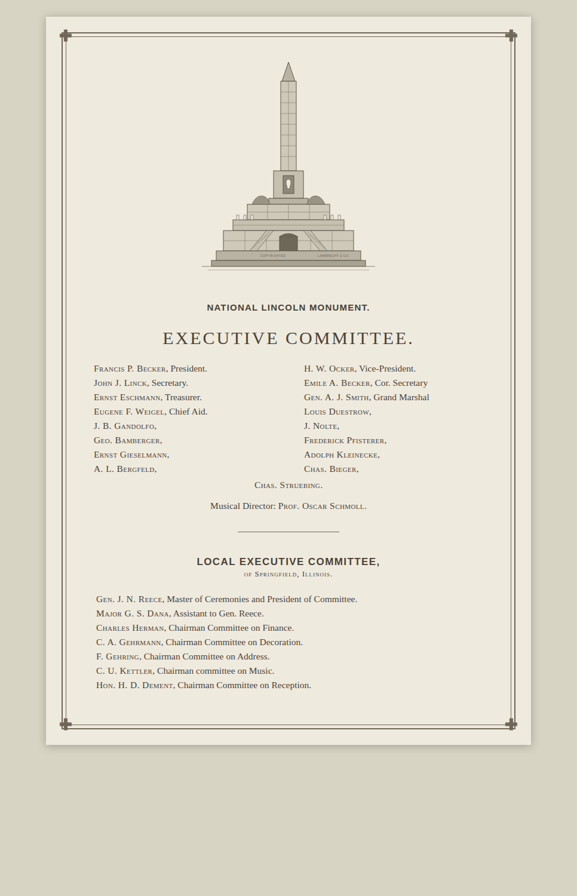COPYRIGHTED LAMBRECHT & CO.
NATIONAL LINCOLN MONUMENT.
EXECUTIVE COMMITTEE.
| Francis P. Becker , President. | H. W. Ocker , Vice-President. |
| John J. Linck , Secretary. | Emile A. Becker , Cor. Secretary |
| Ernst Eschmann , Treasurer. | Gen. A. J. Smith , Grand Marshal |
| Eugene F. Weigel , Chief Aid. | Louis Duestrow , |
| J. B. Gandolfo , | J. Nolte , |
| Geo. Bamberger , | Frederick Pfisterer , |
| Ernst Gieselmann , | Adolph Kleinecke , |
| A. L. Bergfeld , | Chas. Bieger , |
| Chas. Struebing . |
Musical Director: Prof. Oscar Schmoll.
LOCAL EXECUTIVE COMMITTEE,
of Springfield, Illinois.
Gen. J. N. Reece, Master of Ceremonies and President of Committee.
Major G. S. Dana, Assistant to Gen. Reece.
Charles Herman, Chairman Committee on Finance.
C. A. Gehrmann, Chairman Committee on Decoration.
F. Gehring, Chairman Committee on Address.
C. U. Kettler, Chairman committee on Music.
Hon. H. D. Dement, Chairman Committee on Reception.